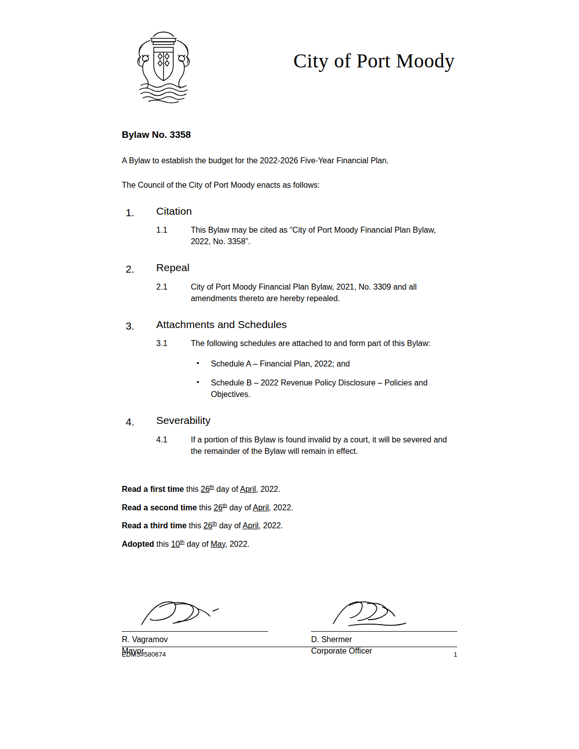City of Port Moody
Bylaw No. 3358
A Bylaw to establish the budget for the 2022-2026 Five-Year Financial Plan.
The Council of the City of Port Moody enacts as follows:
1.
Citation
1.1
This Bylaw may be cited as “City of Port Moody Financial Plan Bylaw, 2022, No. 3358”.
2.
Repeal
2.1
City of Port Moody Financial Plan Bylaw, 2021, No. 3309 and all amendments thereto are hereby repealed.
3.
Attachments and Schedules
3.1
The following schedules are attached to and form part of this Bylaw:
Schedule A – Financial Plan, 2022; and
Schedule B – 2022 Revenue Policy Disclosure – Policies and Objectives.
4.
Severability
4.1
If a portion of this Bylaw is found invalid by a court, it will be severed and the remainder of the Bylaw will remain in effect.
Read a first time this 26th day of April, 2022.
Read a second time this 26th day of April, 2022.
Read a third time this 26th day of April, 2022.
Adopted this 10th day of May, 2022.
R. Vagramov
Mayor
D. Shermer
Corporate Officer
EDMS#580674 1